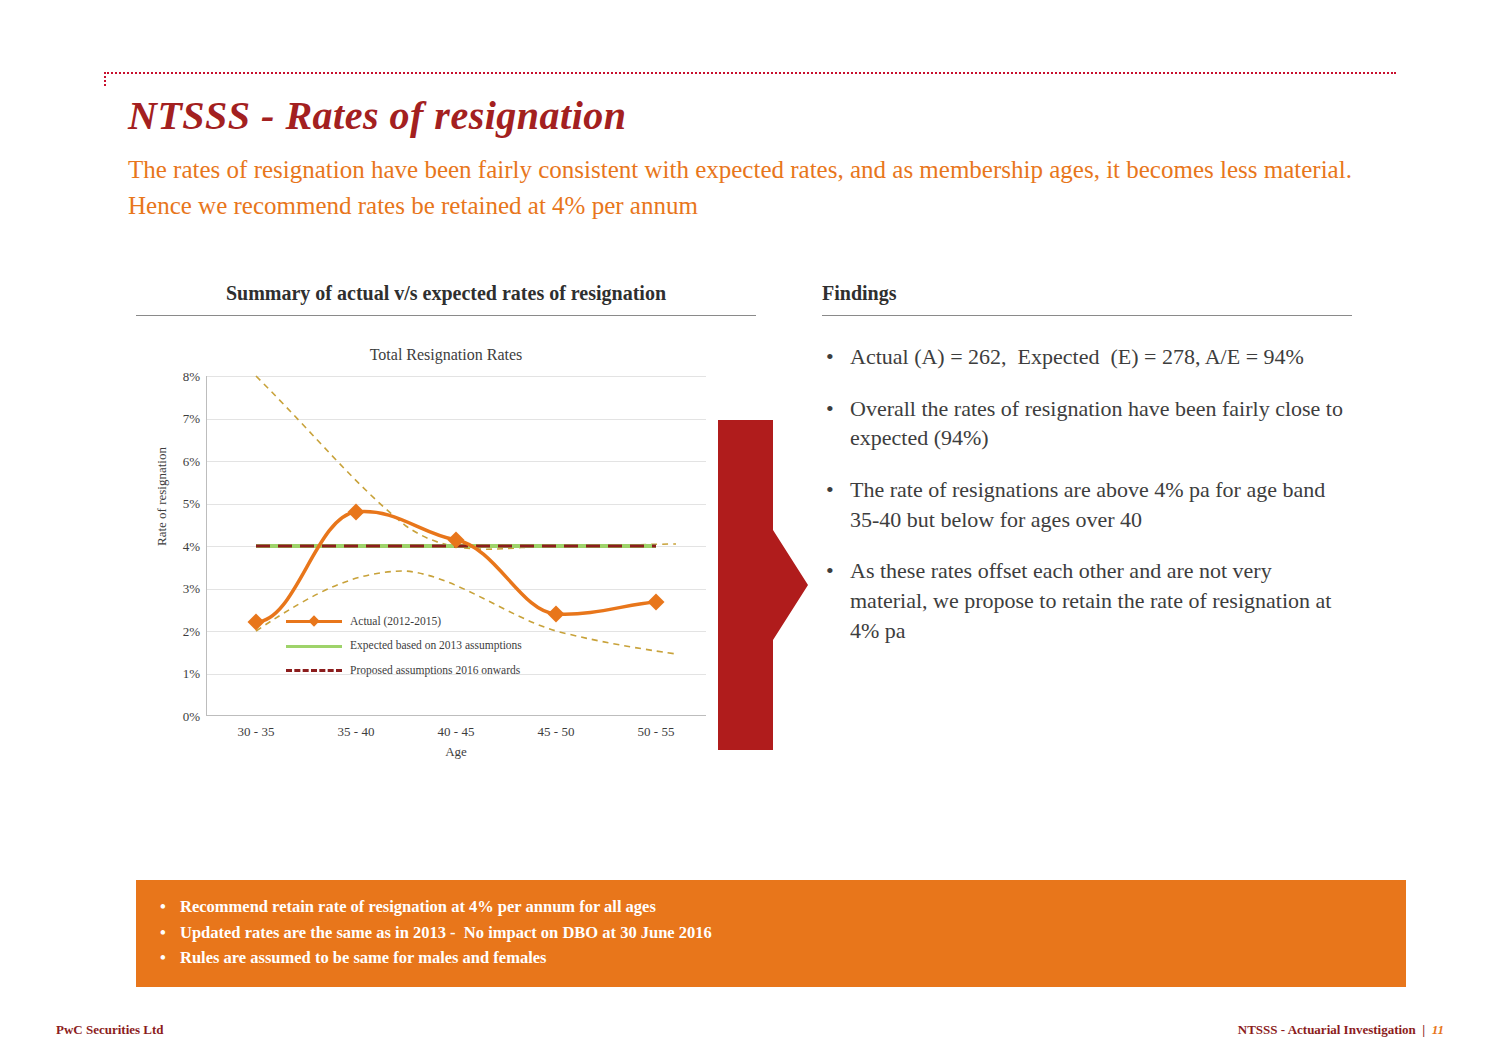NTSSS - Rates of resignation
The rates of resignation have been fairly consistent with expected rates, and as membership ages, it becomes less material. Hence we recommend rates be retained at 4% per annum
Summary of actual v/s expected rates of resignation
Total Resignation Rates
Rate of resignation
8%
7%
6%
5%
4%
3%
2%
1%
0%
30 - 35
35 - 40
40 - 45
45 - 50
50 - 55
Age
Actual (2012-2015)
Expected based on 2013 assumptions
Proposed assumptions 2016 onwards
Findings
Actual (A) = 262, Expected (E) = 278, A/E = 94%
Overall the rates of resignation have been fairly close to expected (94%)
The rate of resignations are above 4% pa for age band 35-40 but below for ages over 40
As these rates offset each other and are not very material, we propose to retain the rate of resignation at 4% pa
Recommend retain rate of resignation at 4% per annum for all ages
Updated rates are the same as in 2013 - No impact on DBO at 30 June 2016
Rules are assumed to be same for males and females
PwC Securities Ltd
NTSSS - Actuarial Investigation | 11